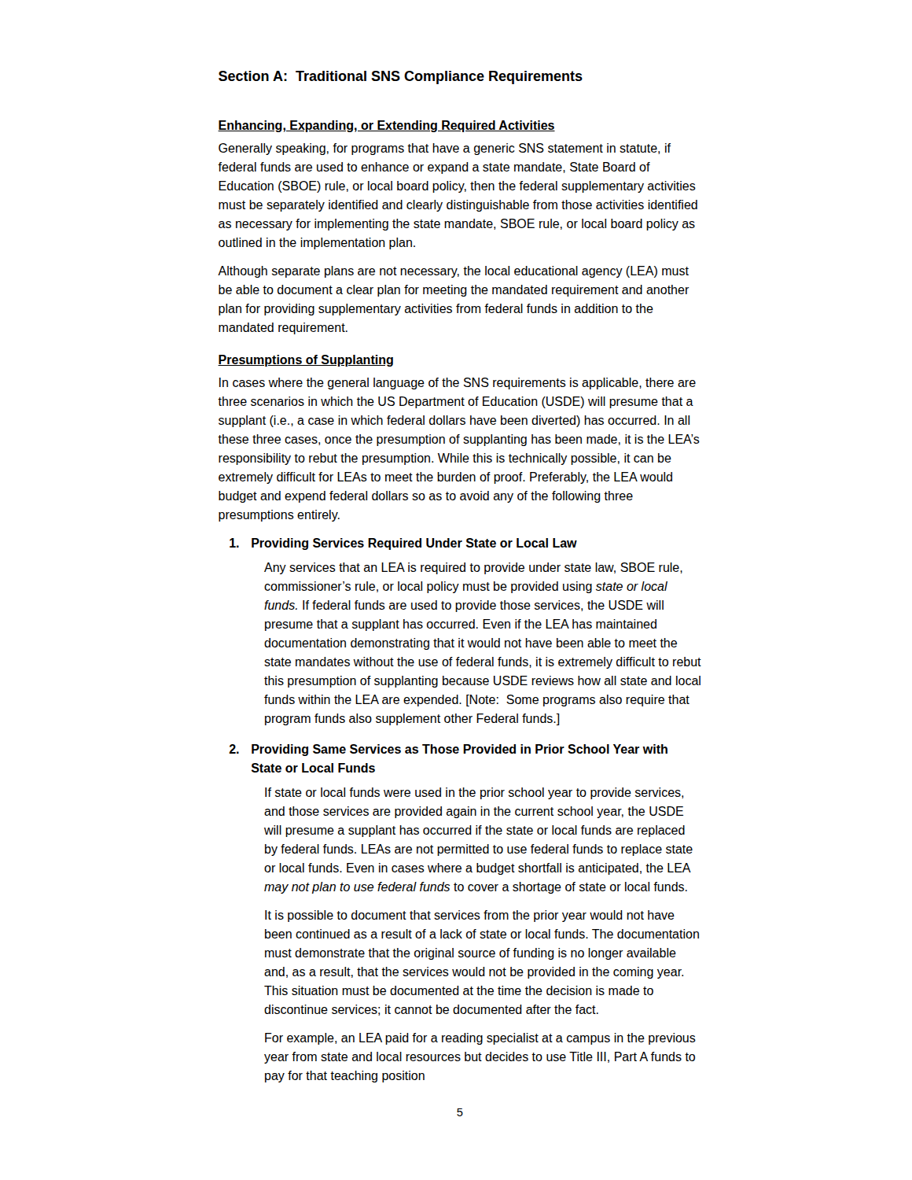Section A: Traditional SNS Compliance Requirements
Enhancing, Expanding, or Extending Required Activities
Generally speaking, for programs that have a generic SNS statement in statute, if federal funds are used to enhance or expand a state mandate, State Board of Education (SBOE) rule, or local board policy, then the federal supplementary activities must be separately identified and clearly distinguishable from those activities identified as necessary for implementing the state mandate, SBOE rule, or local board policy as outlined in the implementation plan.
Although separate plans are not necessary, the local educational agency (LEA) must be able to document a clear plan for meeting the mandated requirement and another plan for providing supplementary activities from federal funds in addition to the mandated requirement.
Presumptions of Supplanting
In cases where the general language of the SNS requirements is applicable, there are three scenarios in which the US Department of Education (USDE) will presume that a supplant (i.e., a case in which federal dollars have been diverted) has occurred. In all these three cases, once the presumption of supplanting has been made, it is the LEA’s responsibility to rebut the presumption. While this is technically possible, it can be extremely difficult for LEAs to meet the burden of proof. Preferably, the LEA would budget and expend federal dollars so as to avoid any of the following three presumptions entirely.
Providing Services Required Under State or Local Law
Any services that an LEA is required to provide under state law, SBOE rule, commissioner’s rule, or local policy must be provided using state or local funds. If federal funds are used to provide those services, the USDE will presume that a supplant has occurred. Even if the LEA has maintained documentation demonstrating that it would not have been able to meet the state mandates without the use of federal funds, it is extremely difficult to rebut this presumption of supplanting because USDE reviews how all state and local funds within the LEA are expended. [Note: Some programs also require that program funds also supplement other Federal funds.]
Providing Same Services as Those Provided in Prior School Year with State or Local Funds
If state or local funds were used in the prior school year to provide services, and those services are provided again in the current school year, the USDE will presume a supplant has occurred if the state or local funds are replaced by federal funds. LEAs are not permitted to use federal funds to replace state or local funds. Even in cases where a budget shortfall is anticipated, the LEA may not plan to use federal funds to cover a shortage of state or local funds.
It is possible to document that services from the prior year would not have been continued as a result of a lack of state or local funds. The documentation must demonstrate that the original source of funding is no longer available and, as a result, that the services would not be provided in the coming year. This situation must be documented at the time the decision is made to discontinue services; it cannot be documented after the fact.
For example, an LEA paid for a reading specialist at a campus in the previous year from state and local resources but decides to use Title III, Part A funds to pay for that teaching position
5